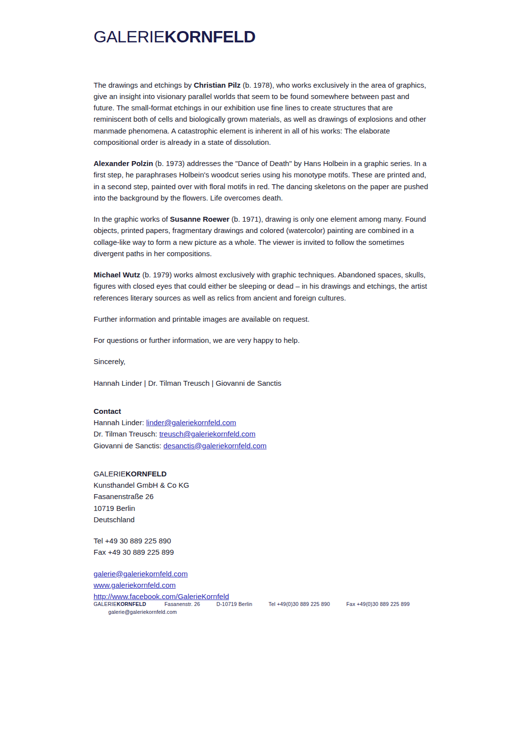GALERIEKORNFELD
The drawings and etchings by Christian Pilz (b. 1978), who works exclusively in the area of graphics, give an insight into visionary parallel worlds that seem to be found somewhere between past and future. The small-format etchings in our exhibition use fine lines to create structures that are reminiscent both of cells and biologically grown materials, as well as drawings of explosions and other manmade phenomena. A catastrophic element is inherent in all of his works: The elaborate compositional order is already in a state of dissolution.
Alexander Polzin (b. 1973) addresses the "Dance of Death" by Hans Holbein in a graphic series. In a first step, he paraphrases Holbein's woodcut series using his monotype motifs. These are printed and, in a second step, painted over with floral motifs in red. The dancing skeletons on the paper are pushed into the background by the flowers. Life overcomes death.
In the graphic works of Susanne Roewer (b. 1971), drawing is only one element among many. Found objects, printed papers, fragmentary drawings and colored (watercolor) painting are combined in a collage-like way to form a new picture as a whole. The viewer is invited to follow the sometimes divergent paths in her compositions.
Michael Wutz (b. 1979) works almost exclusively with graphic techniques. Abandoned spaces, skulls, figures with closed eyes that could either be sleeping or dead – in his drawings and etchings, the artist references literary sources as well as relics from ancient and foreign cultures.
Further information and printable images are available on request.
For questions or further information, we are very happy to help.
Sincerely,
Hannah Linder | Dr. Tilman Treusch | Giovanni de Sanctis
Contact
Hannah Linder: linder@galeriekornfeld.com
Dr. Tilman Treusch: treusch@galeriekornfeld.com
Giovanni de Sanctis: desanctis@galeriekornfeld.com
GALERIEKORNFELD
Kunsthandel GmbH & Co KG
Fasanenstraße 26
10719 Berlin
Deutschland
Tel +49 30 889 225 890
Fax +49 30 889 225 899
galerie@galeriekornfeld.com
www.galeriekornfeld.com
http://www.facebook.com/GalerieKornfeld
GALERIEKORNFELD Fasanenstr. 26 D-10719 Berlin Tel +49(0)30 889 225 890 Fax +49(0)30 889 225 899 galerie@galeriekornfeld.com